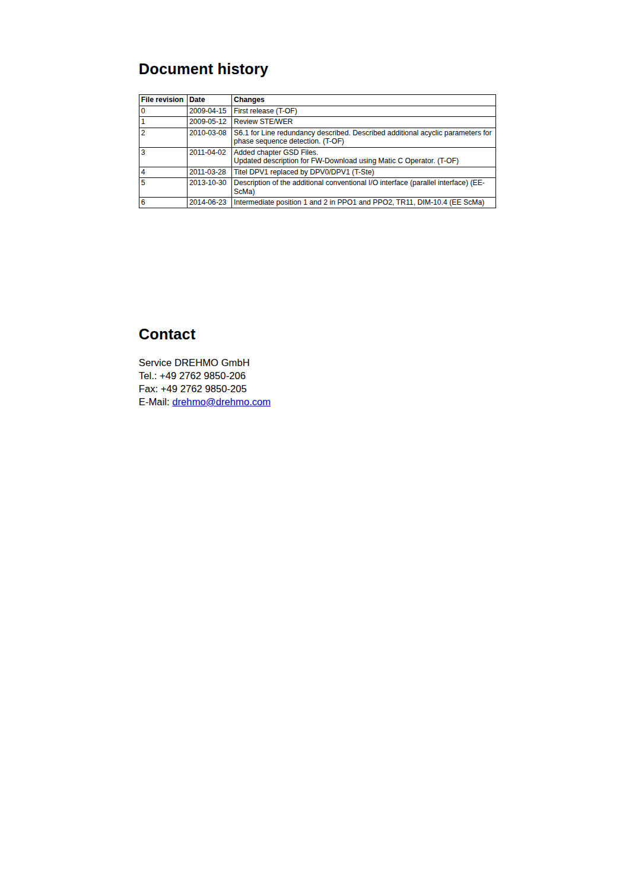Document history
| File revision | Date | Changes |
| --- | --- | --- |
| 0 | 2009-04-15 | First release (T-OF) |
| 1 | 2009-05-12 | Review STE/WER |
| 2 | 2010-03-08 | S6.1 for Line redundancy described. Described additional acyclic parameters for phase sequence detection. (T-OF) |
| 3 | 2011-04-02 | Added chapter GSD Files. Updated description for FW-Download using Matic C Operator. (T-OF) |
| 4 | 2011-03-28 | Titel DPV1 replaced by DPV0/DPV1 (T-Ste) |
| 5 | 2013-10-30 | Description of the additional conventional I/O interface (parallel interface) (EE-ScMa) |
| 6 | 2014-06-23 | Intermediate position 1 and 2 in PPO1 and PPO2, TR11, DIM-10.4 (EE ScMa) |
Contact
Service DREHMO GmbH
Tel.: +49 2762 9850-206
Fax: +49 2762 9850-205
E-Mail: drehmo@drehmo.com